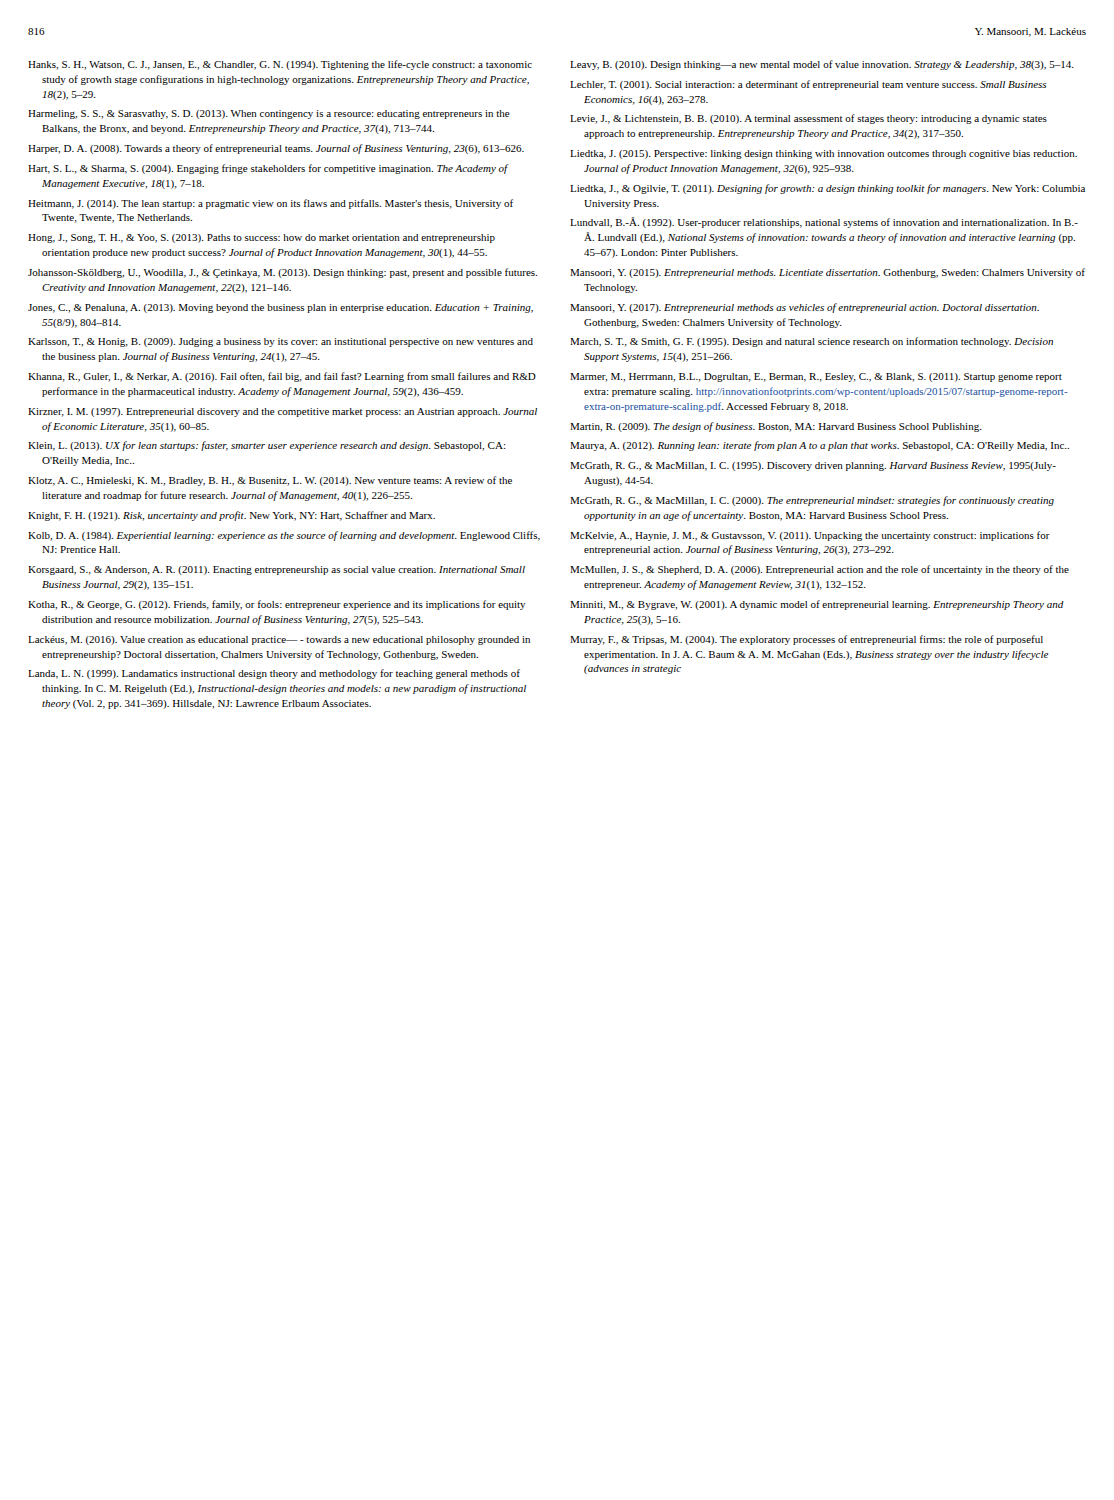816 Y. Mansoori, M. Lackéus
Hanks, S. H., Watson, C. J., Jansen, E., & Chandler, G. N. (1994). Tightening the life-cycle construct: a taxonomic study of growth stage configurations in high-technology organizations. Entrepreneurship Theory and Practice, 18(2), 5–29.
Harmeling, S. S., & Sarasvathy, S. D. (2013). When contingency is a resource: educating entrepreneurs in the Balkans, the Bronx, and beyond. Entrepreneurship Theory and Practice, 37(4), 713–744.
Harper, D. A. (2008). Towards a theory of entrepreneurial teams. Journal of Business Venturing, 23(6), 613–626.
Hart, S. L., & Sharma, S. (2004). Engaging fringe stakeholders for competitive imagination. The Academy of Management Executive, 18(1), 7–18.
Heitmann, J. (2014). The lean startup: a pragmatic view on its flaws and pitfalls. Master's thesis, University of Twente, Twente, The Netherlands.
Hong, J., Song, T. H., & Yoo, S. (2013). Paths to success: how do market orientation and entrepreneurship orientation produce new product success? Journal of Product Innovation Management, 30(1), 44–55.
Johansson-Sköldberg, U., Woodilla, J., & Çetinkaya, M. (2013). Design thinking: past, present and possible futures. Creativity and Innovation Management, 22(2), 121–146.
Jones, C., & Penaluna, A. (2013). Moving beyond the business plan in enterprise education. Education + Training, 55(8/9), 804–814.
Karlsson, T., & Honig, B. (2009). Judging a business by its cover: an institutional perspective on new ventures and the business plan. Journal of Business Venturing, 24(1), 27–45.
Khanna, R., Guler, I., & Nerkar, A. (2016). Fail often, fail big, and fail fast? Learning from small failures and R&D performance in the pharmaceutical industry. Academy of Management Journal, 59(2), 436–459.
Kirzner, I. M. (1997). Entrepreneurial discovery and the competitive market process: an Austrian approach. Journal of Economic Literature, 35(1), 60–85.
Klein, L. (2013). UX for lean startups: faster, smarter user experience research and design. Sebastopol, CA: O'Reilly Media, Inc..
Klotz, A. C., Hmieleski, K. M., Bradley, B. H., & Busenitz, L. W. (2014). New venture teams: A review of the literature and roadmap for future research. Journal of Management, 40(1), 226–255.
Knight, F. H. (1921). Risk, uncertainty and profit. New York, NY: Hart, Schaffner and Marx.
Kolb, D. A. (1984). Experiential learning: experience as the source of learning and development. Englewood Cliffs, NJ: Prentice Hall.
Korsgaard, S., & Anderson, A. R. (2011). Enacting entrepreneurship as social value creation. International Small Business Journal, 29(2), 135–151.
Kotha, R., & George, G. (2012). Friends, family, or fools: entrepreneur experience and its implications for equity distribution and resource mobilization. Journal of Business Venturing, 27(5), 525–543.
Lackéus, M. (2016). Value creation as educational practice— - towards a new educational philosophy grounded in entrepreneurship? Doctoral dissertation, Chalmers University of Technology, Gothenburg, Sweden.
Landa, L. N. (1999). Landamatics instructional design theory and methodology for teaching general methods of thinking. In C. M. Reigeluth (Ed.), Instructional-design theories and models: a new paradigm of instructional theory (Vol. 2, pp. 341–369). Hillsdale, NJ: Lawrence Erlbaum Associates.
Leavy, B. (2010). Design thinking—a new mental model of value innovation. Strategy & Leadership, 38(3), 5–14.
Lechler, T. (2001). Social interaction: a determinant of entrepreneurial team venture success. Small Business Economics, 16(4), 263–278.
Levie, J., & Lichtenstein, B. B. (2010). A terminal assessment of stages theory: introducing a dynamic states approach to entrepreneurship. Entrepreneurship Theory and Practice, 34(2), 317–350.
Liedtka, J. (2015). Perspective: linking design thinking with innovation outcomes through cognitive bias reduction. Journal of Product Innovation Management, 32(6), 925–938.
Liedtka, J., & Ogilvie, T. (2011). Designing for growth: a design thinking toolkit for managers. New York: Columbia University Press.
Lundvall, B.-Å. (1992). User-producer relationships, national systems of innovation and internationalization. In B.-Å. Lundvall (Ed.), National Systems of innovation: towards a theory of innovation and interactive learning (pp. 45–67). London: Pinter Publishers.
Mansoori, Y. (2015). Entrepreneurial methods. Licentiate dissertation. Gothenburg, Sweden: Chalmers University of Technology.
Mansoori, Y. (2017). Entrepreneurial methods as vehicles of entrepreneurial action. Doctoral dissertation. Gothenburg, Sweden: Chalmers University of Technology.
March, S. T., & Smith, G. F. (1995). Design and natural science research on information technology. Decision Support Systems, 15(4), 251–266.
Marmer, M., Herrmann, B.L., Dogrultan, E., Berman, R., Eesley, C., & Blank, S. (2011). Startup genome report extra: premature scaling. http://innovationfootprints.com/wp-content/uploads/2015/07/startup-genome-report-extra-on-premature-scaling.pdf. Accessed February 8, 2018.
Martin, R. (2009). The design of business. Boston, MA: Harvard Business School Publishing.
Maurya, A. (2012). Running lean: iterate from plan A to a plan that works. Sebastopol, CA: O'Reilly Media, Inc..
McGrath, R. G., & MacMillan, I. C. (1995). Discovery driven planning. Harvard Business Review, 1995(July-August), 44-54.
McGrath, R. G., & MacMillan, I. C. (2000). The entrepreneurial mindset: strategies for continuously creating opportunity in an age of uncertainty. Boston, MA: Harvard Business School Press.
McKelvie, A., Haynie, J. M., & Gustavsson, V. (2011). Unpacking the uncertainty construct: implications for entrepreneurial action. Journal of Business Venturing, 26(3), 273–292.
McMullen, J. S., & Shepherd, D. A. (2006). Entrepreneurial action and the role of uncertainty in the theory of the entrepreneur. Academy of Management Review, 31(1), 132–152.
Minniti, M., & Bygrave, W. (2001). A dynamic model of entrepreneurial learning. Entrepreneurship Theory and Practice, 25(3), 5–16.
Murray, F., & Tripsas, M. (2004). The exploratory processes of entrepreneurial firms: the role of purposeful experimentation. In J. A. C. Baum & A. M. McGahan (Eds.), Business strategy over the industry lifecycle (advances in strategic